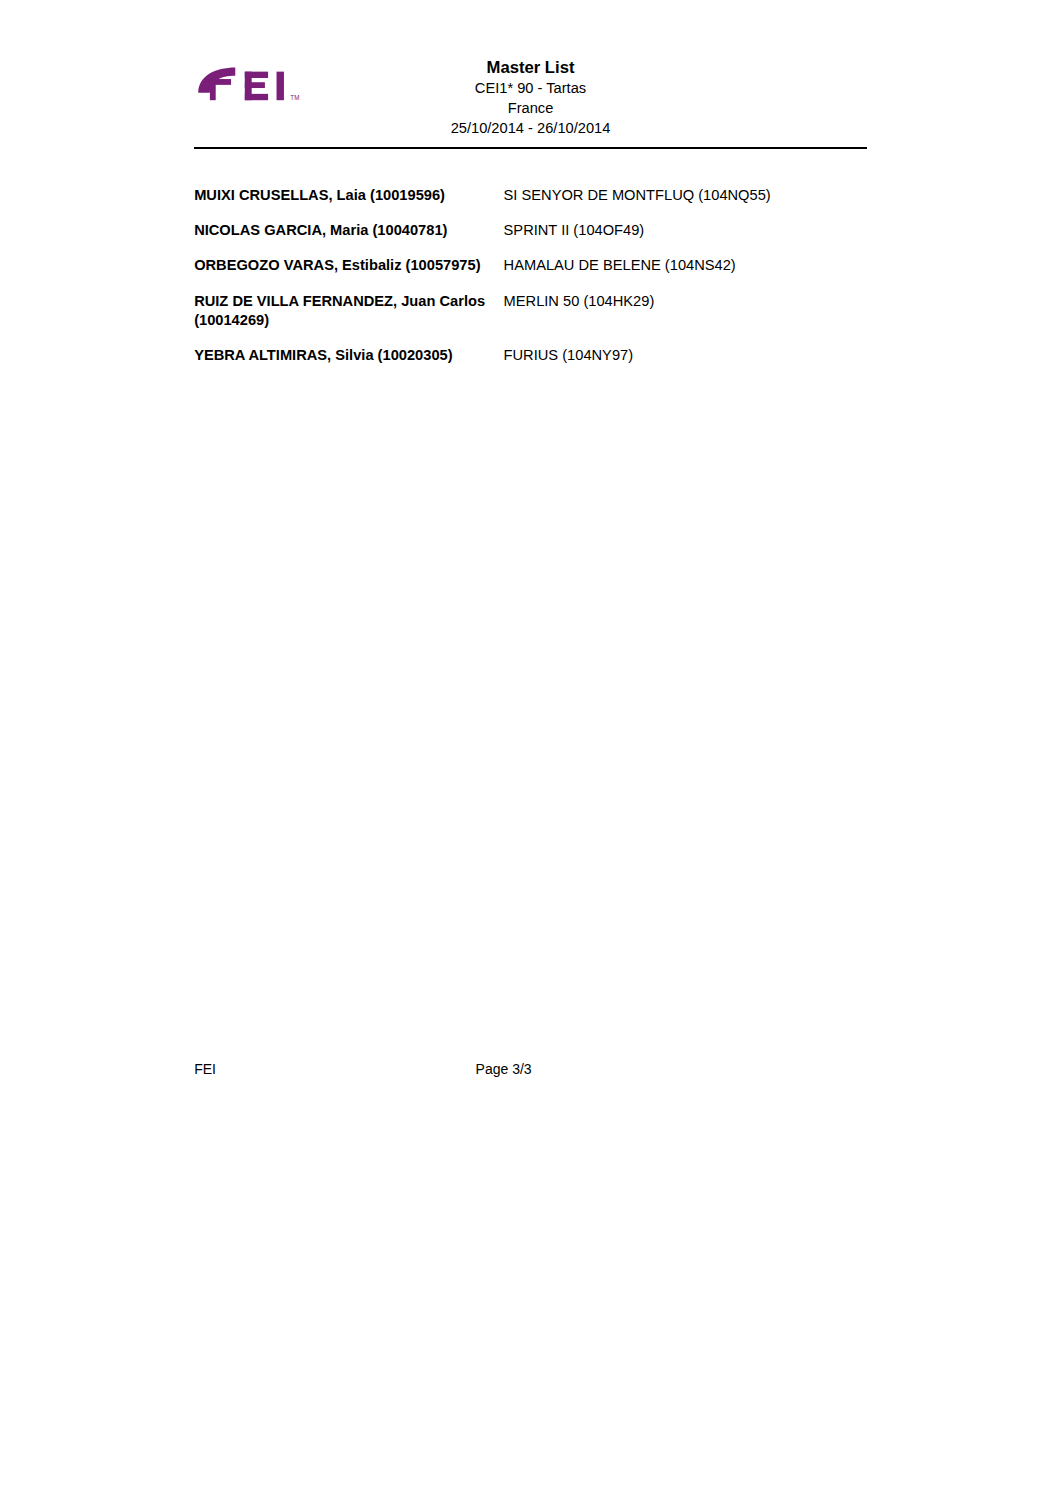TM
Master List
CEI1* 90 - Tartas
France
25/10/2014 - 26/10/2014
| MUIXI CRUSELLAS, Laia (10019596) | SI SENYOR DE MONTFLUQ (104NQ55) |
| NICOLAS GARCIA, Maria (10040781) | SPRINT II (104OF49) |
| ORBEGOZO VARAS, Estibaliz (10057975) | HAMALAU DE BELENE (104NS42) |
| RUIZ DE VILLA FERNANDEZ, Juan Carlos (10014269) | MERLIN 50 (104HK29) |
| YEBRA ALTIMIRAS, Silvia (10020305) | FURIUS (104NY97) |
FEI
Page 3/3